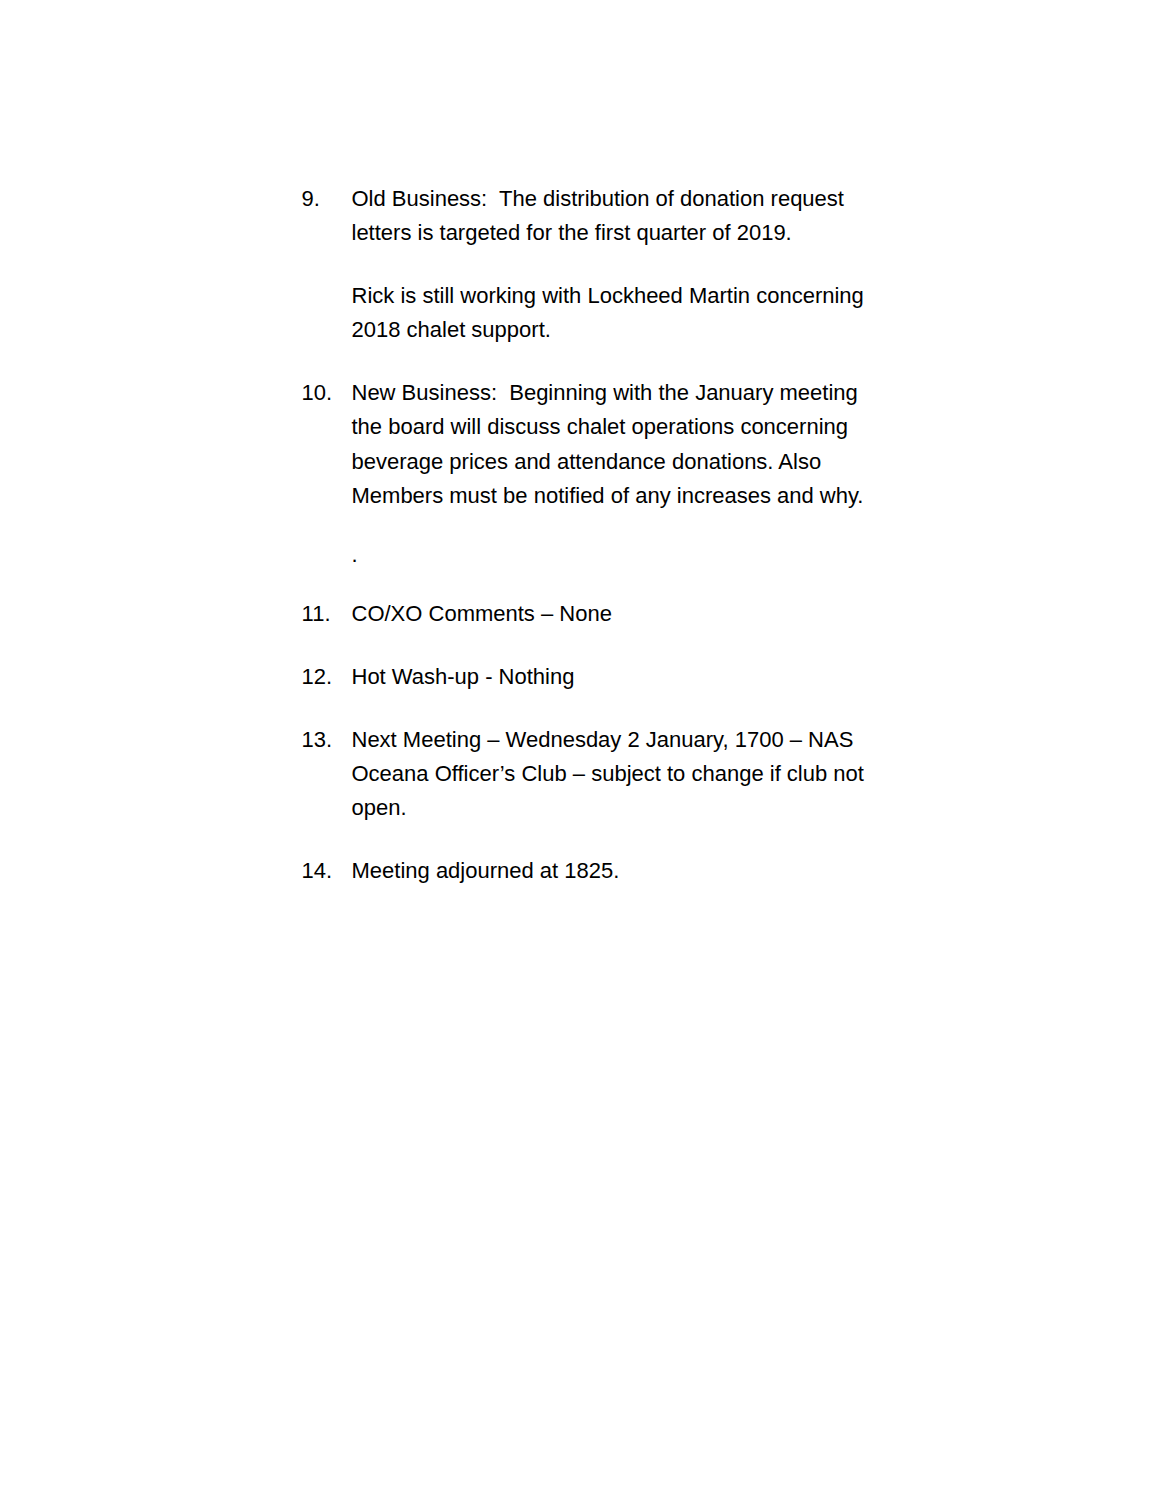9.
Old Business: The distribution of donation request letters is targeted for the first quarter of 2019.
Rick is still working with Lockheed Martin concerning 2018 chalet support.
10.
New Business: Beginning with the January meeting the board will discuss chalet operations concerning beverage prices and attendance donations. Also Members must be notified of any increases and why.
.
11.
CO/XO Comments – None
12.
Hot Wash-up - Nothing
13.
Next Meeting – Wednesday 2 January, 1700 – NAS Oceana Officer’s Club – subject to change if club not open.
14.
Meeting adjourned at 1825.